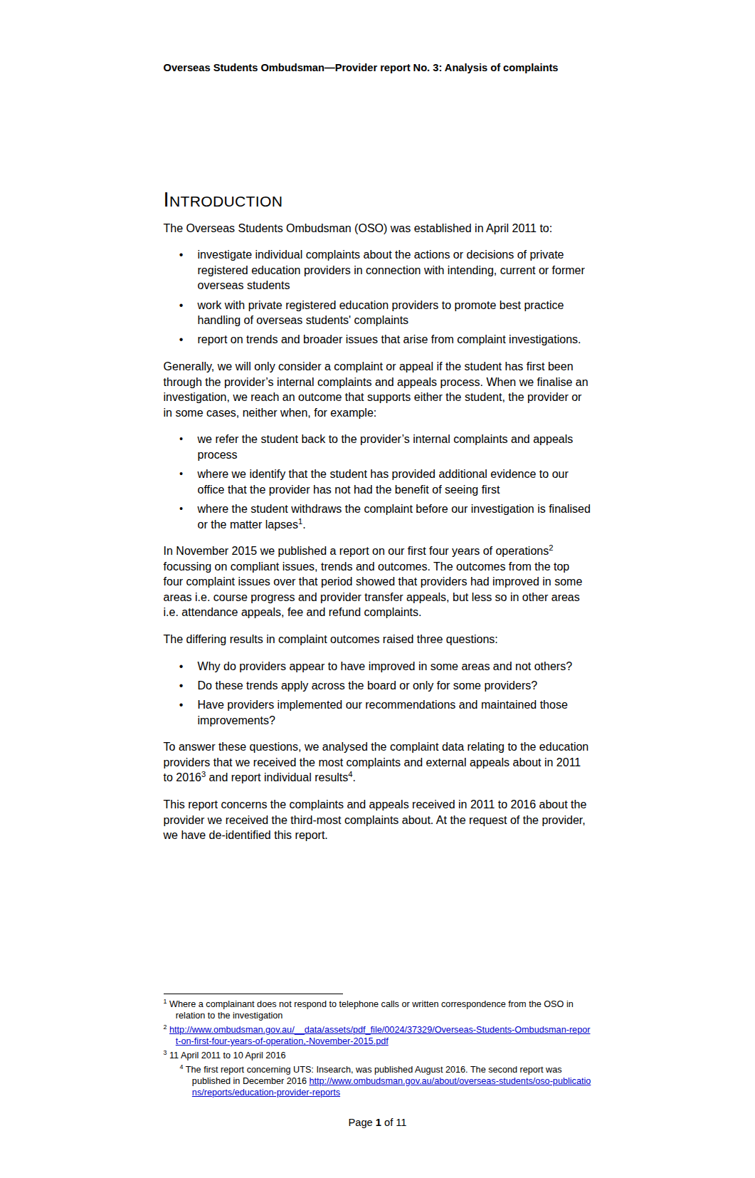Overseas Students Ombudsman—Provider report No. 3: Analysis of complaints
INTRODUCTION
The Overseas Students Ombudsman (OSO) was established in April 2011 to:
investigate individual complaints about the actions or decisions of private registered education providers in connection with intending, current or former overseas students
work with private registered education providers to promote best practice handling of overseas students' complaints
report on trends and broader issues that arise from complaint investigations.
Generally, we will only consider a complaint or appeal if the student has first been through the provider’s internal complaints and appeals process. When we finalise an investigation, we reach an outcome that supports either the student, the provider or in some cases, neither when, for example:
we refer the student back to the provider’s internal complaints and appeals process
where we identify that the student has provided additional evidence to our office that the provider has not had the benefit of seeing first
where the student withdraws the complaint before our investigation is finalised or the matter lapses1.
In November 2015 we published a report on our first four years of operations2 focussing on compliant issues, trends and outcomes. The outcomes from the top four complaint issues over that period showed that providers had improved in some areas i.e. course progress and provider transfer appeals, but less so in other areas i.e. attendance appeals, fee and refund complaints.
The differing results in complaint outcomes raised three questions:
Why do providers appear to have improved in some areas and not others?
Do these trends apply across the board or only for some providers?
Have providers implemented our recommendations and maintained those improvements?
To answer these questions, we analysed the complaint data relating to the education providers that we received the most complaints and external appeals about in 2011 to 20163 and report individual results4.
This report concerns the complaints and appeals received in 2011 to 2016 about the provider we received the third-most complaints about. At the request of the provider, we have de-identified this report.
1 Where a complainant does not respond to telephone calls or written correspondence from the OSO in relation to the investigation
2 http://www.ombudsman.gov.au/__data/assets/pdf_file/0024/37329/Overseas-Students-Ombudsman-report-on-first-four-years-of-operation,-November-2015.pdf
3 11 April 2011 to 10 April 2016
4 The first report concerning UTS: Insearch, was published August 2016. The second report was published in December 2016 http://www.ombudsman.gov.au/about/overseas-students/oso-publications/reports/education-provider-reports
Page 1 of 11